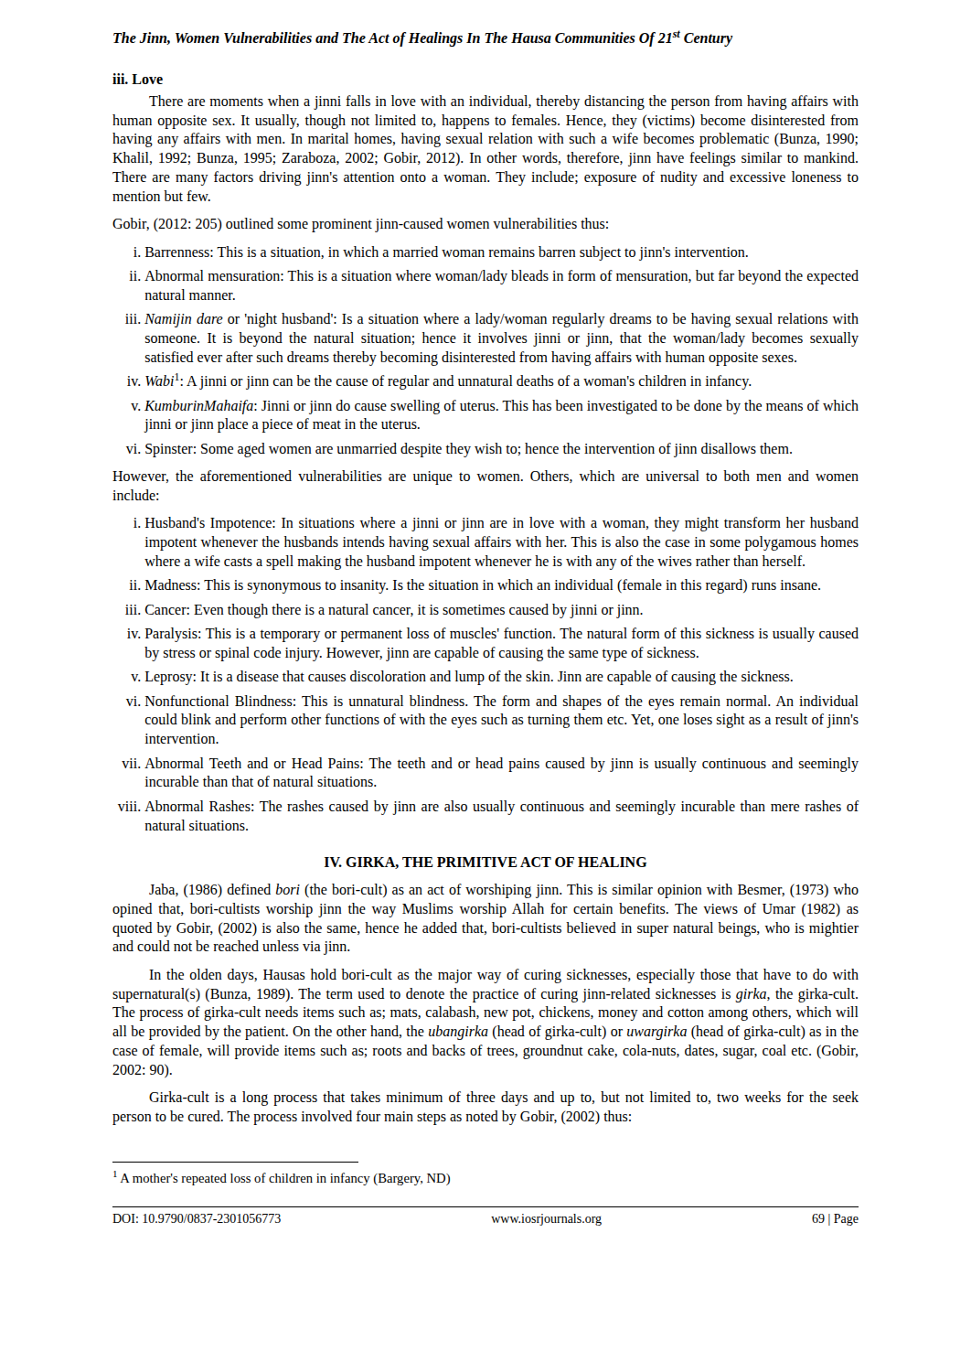The Jinn, Women Vulnerabilities and The Act of Healings In The Hausa Communities Of 21st Century
iii. Love
There are moments when a jinni falls in love with an individual, thereby distancing the person from having affairs with human opposite sex. It usually, though not limited to, happens to females. Hence, they (victims) become disinterested from having any affairs with men. In marital homes, having sexual relation with such a wife becomes problematic (Bunza, 1990; Khalil, 1992; Bunza, 1995; Zaraboza, 2002; Gobir, 2012). In other words, therefore, jinn have feelings similar to mankind. There are many factors driving jinn's attention onto a woman. They include; exposure of nudity and excessive loneness to mention but few.
Gobir, (2012: 205) outlined some prominent jinn-caused women vulnerabilities thus:
Barrenness: This is a situation, in which a married woman remains barren subject to jinn's intervention.
Abnormal mensuration: This is a situation where woman/lady bleads in form of mensuration, but far beyond the expected natural manner.
Namijin dare or 'night husband': Is a situation where a lady/woman regularly dreams to be having sexual relations with someone. It is beyond the natural situation; hence it involves jinni or jinn, that the woman/lady becomes sexually satisfied ever after such dreams thereby becoming disinterested from having affairs with human opposite sexes.
Wabi1: A jinni or jinn can be the cause of regular and unnatural deaths of a woman's children in infancy.
KumburinMahaifa: Jinni or jinn do cause swelling of uterus. This has been investigated to be done by the means of which jinni or jinn place a piece of meat in the uterus.
Spinster: Some aged women are unmarried despite they wish to; hence the intervention of jinn disallows them.
However, the aforementioned vulnerabilities are unique to women. Others, which are universal to both men and women include:
Husband's Impotence: In situations where a jinni or jinn are in love with a woman, they might transform her husband impotent whenever the husbands intends having sexual affairs with her. This is also the case in some polygamous homes where a wife casts a spell making the husband impotent whenever he is with any of the wives rather than herself.
Madness: This is synonymous to insanity. Is the situation in which an individual (female in this regard) runs insane.
Cancer: Even though there is a natural cancer, it is sometimes caused by jinni or jinn.
Paralysis: This is a temporary or permanent loss of muscles' function. The natural form of this sickness is usually caused by stress or spinal code injury. However, jinn are capable of causing the same type of sickness.
Leprosy: It is a disease that causes discoloration and lump of the skin. Jinn are capable of causing the sickness.
Nonfunctional Blindness: This is unnatural blindness. The form and shapes of the eyes remain normal. An individual could blink and perform other functions of with the eyes such as turning them etc. Yet, one loses sight as a result of jinn's intervention.
Abnormal Teeth and or Head Pains: The teeth and or head pains caused by jinn is usually continuous and seemingly incurable than that of natural situations.
Abnormal Rashes: The rashes caused by jinn are also usually continuous and seemingly incurable than mere rashes of natural situations.
IV. GIRKA, THE PRIMITIVE ACT OF HEALING
Jaba, (1986) defined bori (the bori-cult) as an act of worshiping jinn. This is similar opinion with Besmer, (1973) who opined that, bori-cultists worship jinn the way Muslims worship Allah for certain benefits. The views of Umar (1982) as quoted by Gobir, (2002) is also the same, hence he added that, bori-cultists believed in super natural beings, who is mightier and could not be reached unless via jinn.
In the olden days, Hausas hold bori-cult as the major way of curing sicknesses, especially those that have to do with supernatural(s) (Bunza, 1989). The term used to denote the practice of curing jinn-related sicknesses is girka, the girka-cult. The process of girka-cult needs items such as; mats, calabash, new pot, chickens, money and cotton among others, which will all be provided by the patient. On the other hand, the ubangirka (head of girka-cult) or uwargirka (head of girka-cult) as in the case of female, will provide items such as; roots and backs of trees, groundnut cake, cola-nuts, dates, sugar, coal etc. (Gobir, 2002: 90).
Girka-cult is a long process that takes minimum of three days and up to, but not limited to, two weeks for the seek person to be cured. The process involved four main steps as noted by Gobir, (2002) thus:
1 A mother's repeated loss of children in infancy (Bargery, ND)
DOI: 10.9790/0837-2301056773 www.iosrjournals.org 69 | Page